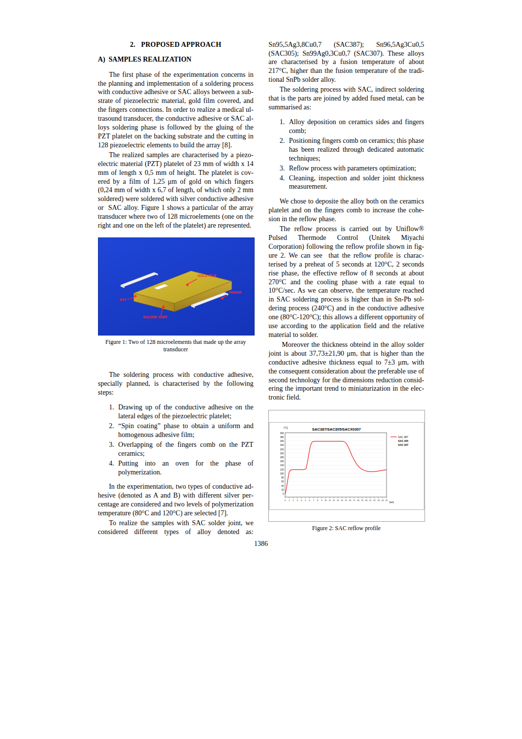2. PROPOSED APPROACH
A) SAMPLES REALIZATION
The first phase of the experimentation concerns in the planning and implementation of a soldering process with conductive adhesive or SAC alloys between a substrate of piezoelectric material, gold film covered, and the fingers connections. In order to realize a medical ultrasound transducer, the conductive adhesive or SAC alloys soldering phase is followed by the gluing of the PZT platelet on the backing substrate and the cutting in 128 piezoelectric elements to build the array [8].
The realized samples are characterised by a piezoelectric material (PZT) platelet of 23 mm of width x 14 mm of length x 0,5 mm of height. The platelet is covered by a film of 1,25 μm of gold on which fingers (0,24 mm of width x 6,7 of length, of which only 2 mm soldered) were soldered with silver conductive adhesive or SAC alloy. Figure 1 shows a particular of the array transducer where two of 128 microelements (one on the right and one on the left of the platelet) are represented.
GOLD FILM FINGER PZT SOLDER JOINT
Figure 1: Two of 128 microelements that made up the array transducer
The soldering process with conductive adhesive, specially planned, is characterised by the following steps:
Drawing up of the conductive adhesive on the lateral edges of the piezoelectric platelet;
“Spin coating” phase to obtain a uniform and homogenous adhesive film;
Overlapping of the fingers comb on the PZT ceramics;
Putting into an oven for the phase of polymerization.
In the experimentation, two types of conductive adhesive (denoted as A and B) with different silver percentage are considered and two levels of polymerization temperature (80°C and 120°C) are selected [7].
To realize the samples with SAC solder joint, we considered different types of alloy denoted as: Sn95,5Ag3,8Cu0,7 (SAC387); Sn96,5Ag3Cu0,5 (SAC305); Sn99Ag0,3Cu0,7 (SAC307). These alloys are characterised by a fusion temperature of about 217°C, higher than the fusion temperature of the traditional SnPb solder alloy.
The soldering process with SAC, indirect soldering that is the parts are joined by added fused metal, can be summarised as:
Alloy deposition on ceramics sides and fingers comb;
Positioning fingers comb on ceramics; this phase has been realized through dedicated automatic techniques;
Reflow process with parameters optimization;
Cleaning, inspection and solder joint thickness measurement.
We chose to deposite the alloy both on the ceramics platelet and on the fingers comb to increase the cohesion in the reflow phase.
The reflow process is carried out by Uniflow® Pulsed Thermode Control (Unitek Miyachi Corporation) following the reflow profile shown in figure 2. We can see that the reflow profile is characterised by a preheat of 5 seconds at 120°C, 2 seconds rise phase, the effective reflow of 8 seconds at about 270°C and the cooling phase with a rate equal to 10°C/sec. As we can observe, the temperature reached in SAC soldering process is higher than in Sn-Pb soldering process (240°C) and in the conductive adhesive one (80°C-120°C); this allows a different opportunity of use according to the application field and the relative material to solder.
Moreover the thickness obteind in the alloy solder joint is about 37,73±21,90 μm, that is higher than the conductive adhesive thickness equal to 7±3 μm, with the consequent consideration about the preferable use of second technology for the dimensions reduction considering the important trend to miniaturization in the electronic field.
SAC387/SAC305/SACX0307 [°C] 300 280 260 240 220 200 180 160 140 120 100 80 60 40 20 0 0 1 2 3 4 5 6 7 8 9 10 11 12 13 14 15 16 17 18 19 20 21 22 23 24 25 [sec] SAC 387 SAC 305 SAC 307
Figure 2: SAC reflow profile
1386